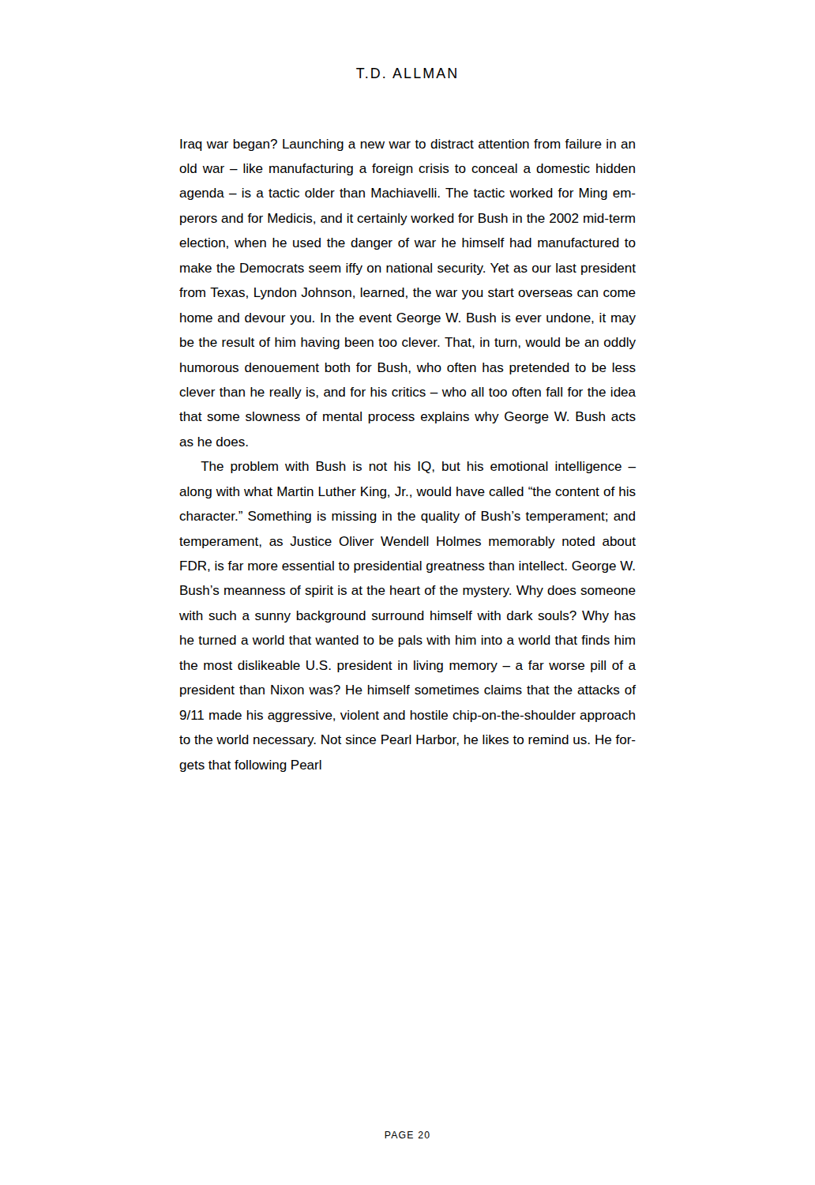T.D. ALLMAN
Iraq war began? Launching a new war to distract attention from failure in an old war – like manufacturing a foreign crisis to conceal a domestic hidden agenda – is a tactic older than Machiavelli. The tactic worked for Ming emperors and for Medicis, and it certainly worked for Bush in the 2002 mid-term election, when he used the danger of war he himself had manufactured to make the Democrats seem iffy on national security. Yet as our last president from Texas, Lyndon Johnson, learned, the war you start overseas can come home and devour you. In the event George W. Bush is ever undone, it may be the result of him having been too clever. That, in turn, would be an oddly humorous denouement both for Bush, who often has pretended to be less clever than he really is, and for his critics – who all too often fall for the idea that some slowness of mental process explains why George W. Bush acts as he does.
The problem with Bush is not his IQ, but his emotional intelligence – along with what Martin Luther King, Jr., would have called “the content of his character.” Something is missing in the quality of Bush’s temperament; and temperament, as Justice Oliver Wendell Holmes memorably noted about FDR, is far more essential to presidential greatness than intellect. George W. Bush’s meanness of spirit is at the heart of the mystery. Why does someone with such a sunny background surround himself with dark souls? Why has he turned a world that wanted to be pals with him into a world that finds him the most dislikeable U.S. president in living memory – a far worse pill of a president than Nixon was? He himself sometimes claims that the attacks of 9/11 made his aggressive, violent and hostile chip-on-the-shoulder approach to the world necessary. Not since Pearl Harbor, he likes to remind us. He forgets that following Pearl
PAGE 20